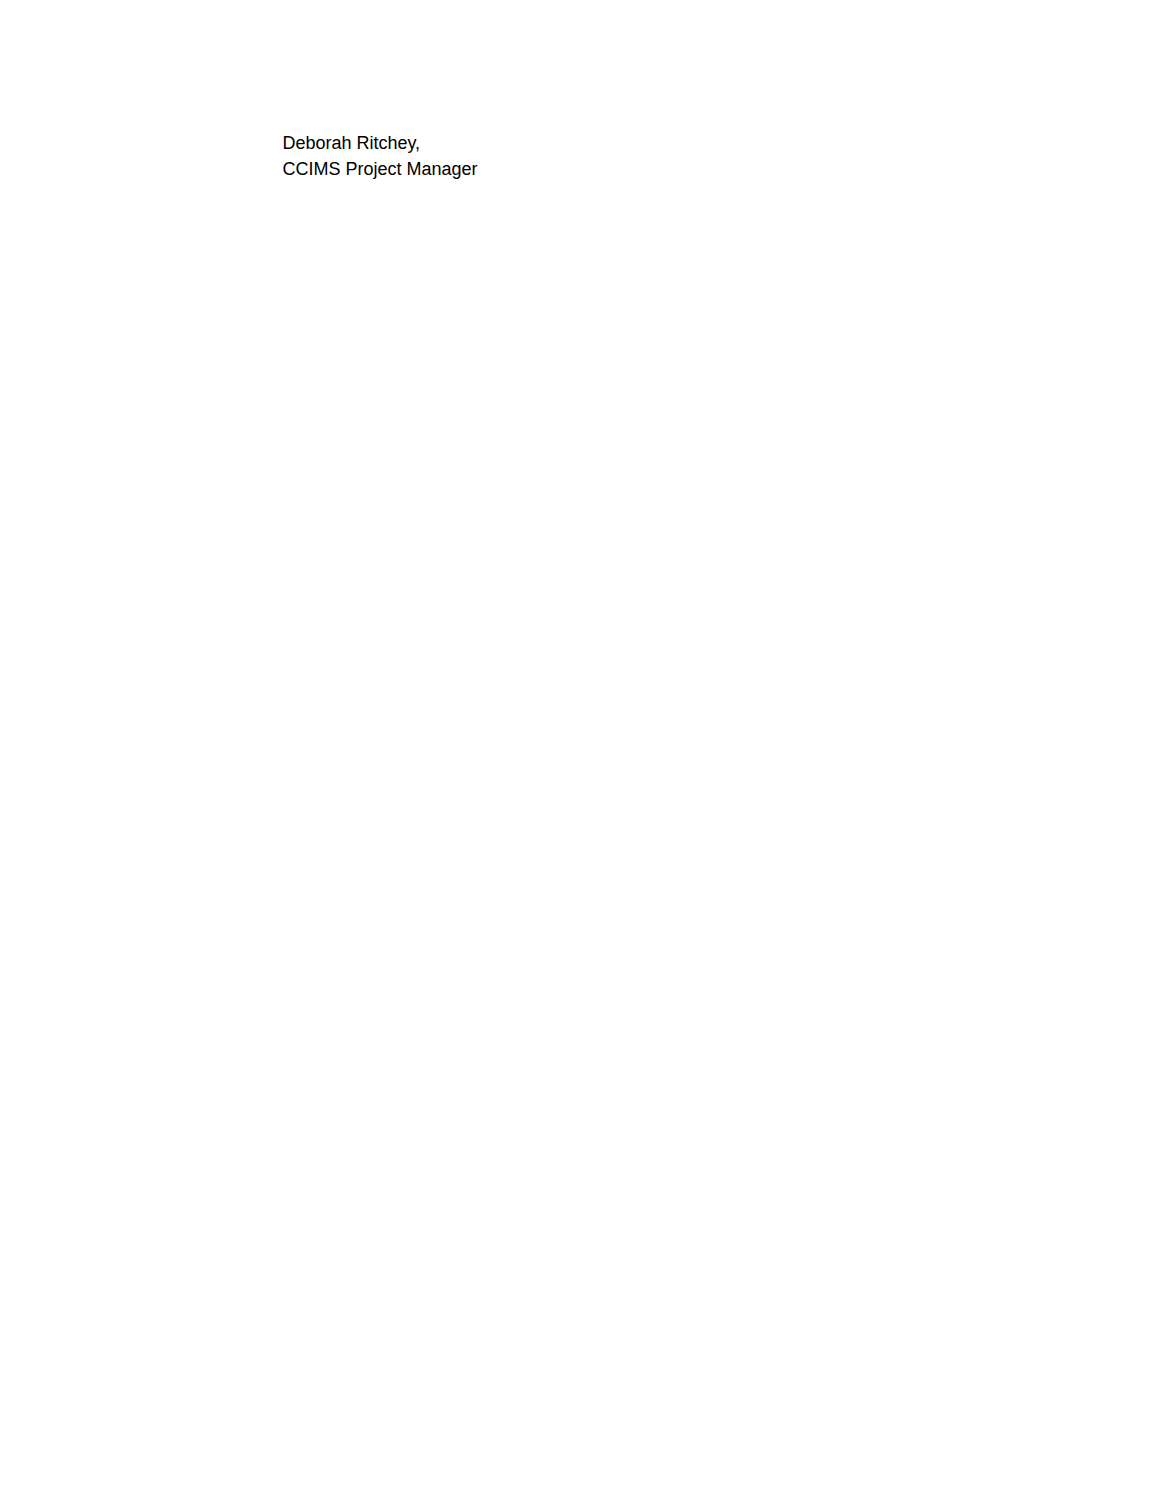Deborah Ritchey,
CCIMS Project Manager